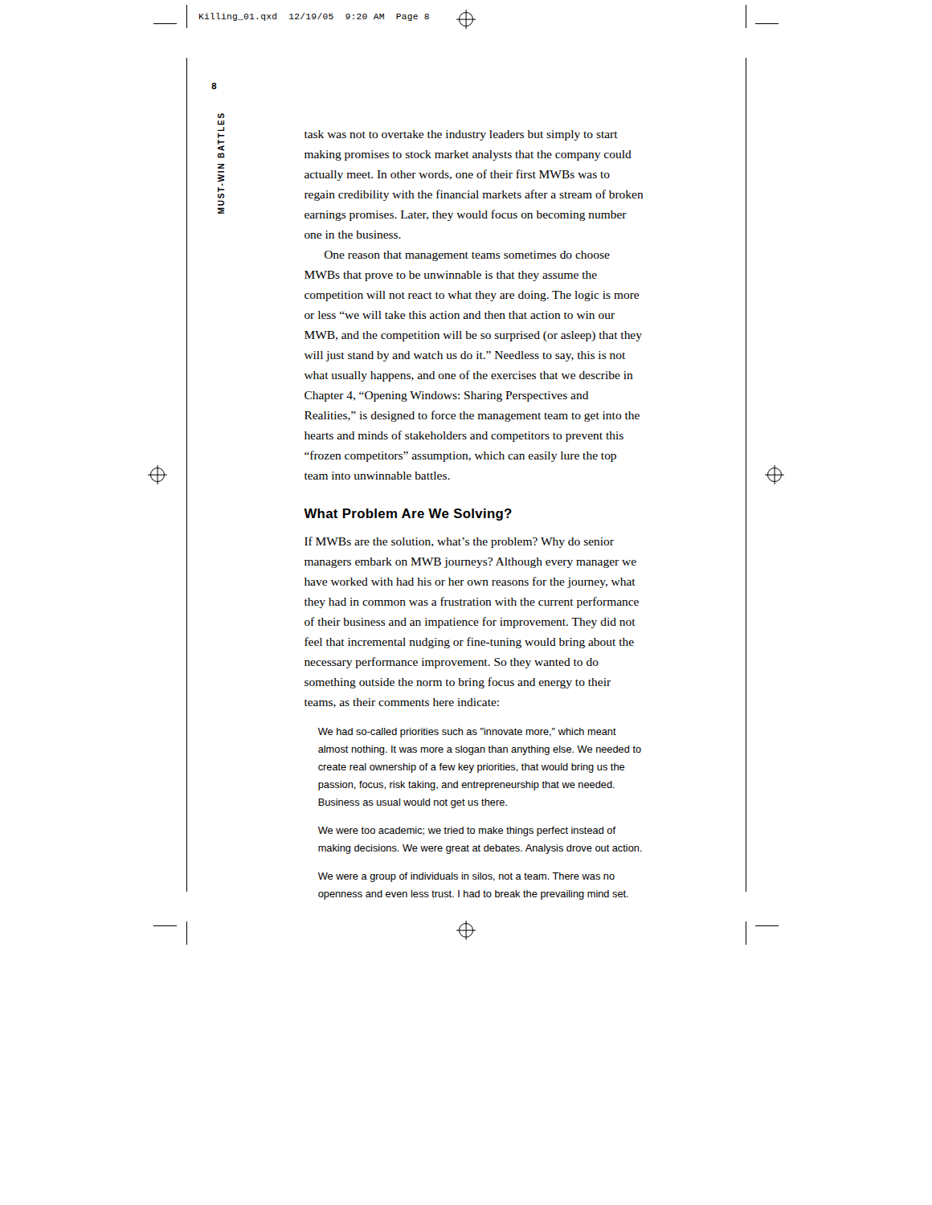Killing_01.qxd 12/19/05 9:20 AM Page 8
8
MUST-WIN BATTLES
task was not to overtake the industry leaders but simply to start making promises to stock market analysts that the company could actually meet. In other words, one of their first MWBs was to regain credibility with the financial markets after a stream of broken earnings promises. Later, they would focus on becoming number one in the business.
One reason that management teams sometimes do choose MWBs that prove to be unwinnable is that they assume the competition will not react to what they are doing. The logic is more or less “we will take this action and then that action to win our MWB, and the competition will be so surprised (or asleep) that they will just stand by and watch us do it.” Needless to say, this is not what usually happens, and one of the exercises that we describe in Chapter 4, “Opening Windows: Sharing Perspectives and Realities,” is designed to force the management team to get into the hearts and minds of stakeholders and competitors to prevent this “frozen competitors” assumption, which can easily lure the top team into unwinnable battles.
What Problem Are We Solving?
If MWBs are the solution, what’s the problem? Why do senior managers embark on MWB journeys? Although every manager we have worked with had his or her own reasons for the journey, what they had in common was a frustration with the current performance of their business and an impatience for improvement. They did not feel that incremental nudging or fine-tuning would bring about the necessary performance improvement. So they wanted to do something outside the norm to bring focus and energy to their teams, as their comments here indicate:
We had so-called priorities such as "innovate more," which meant almost nothing. It was more a slogan than anything else. We needed to create real ownership of a few key priorities, that would bring us the passion, focus, risk taking, and entrepreneurship that we needed. Business as usual would not get us there.
We were too academic; we tried to make things perfect instead of making decisions. We were great at debates. Analysis drove out action.
We were a group of individuals in silos, not a team. There was no openness and even less trust. I had to break the prevailing mind set.